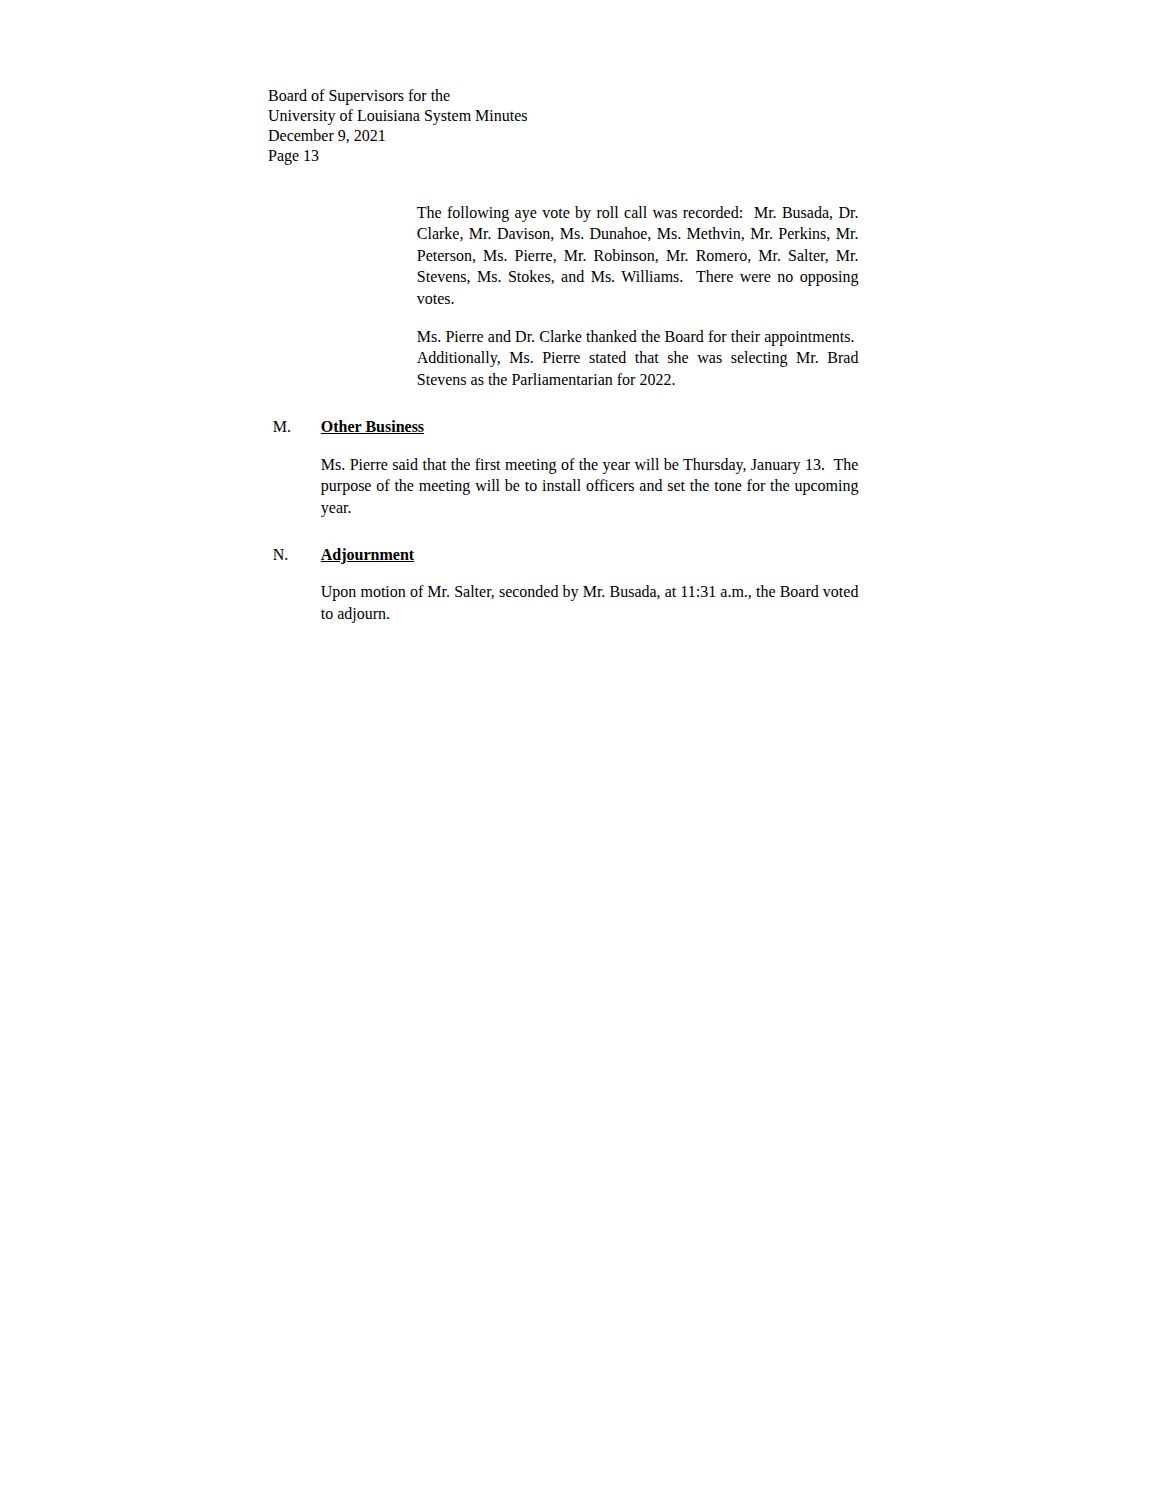Board of Supervisors for the
University of Louisiana System Minutes
December 9, 2021
Page 13
The following aye vote by roll call was recorded: Mr. Busada, Dr. Clarke, Mr. Davison, Ms. Dunahoe, Ms. Methvin, Mr. Perkins, Mr. Peterson, Ms. Pierre, Mr. Robinson, Mr. Romero, Mr. Salter, Mr. Stevens, Ms. Stokes, and Ms. Williams. There were no opposing votes.
Ms. Pierre and Dr. Clarke thanked the Board for their appointments. Additionally, Ms. Pierre stated that she was selecting Mr. Brad Stevens as the Parliamentarian for 2022.
M.
Other Business
Ms. Pierre said that the first meeting of the year will be Thursday, January 13. The purpose of the meeting will be to install officers and set the tone for the upcoming year.
N.
Adjournment
Upon motion of Mr. Salter, seconded by Mr. Busada, at 11:31 a.m., the Board voted to adjourn.